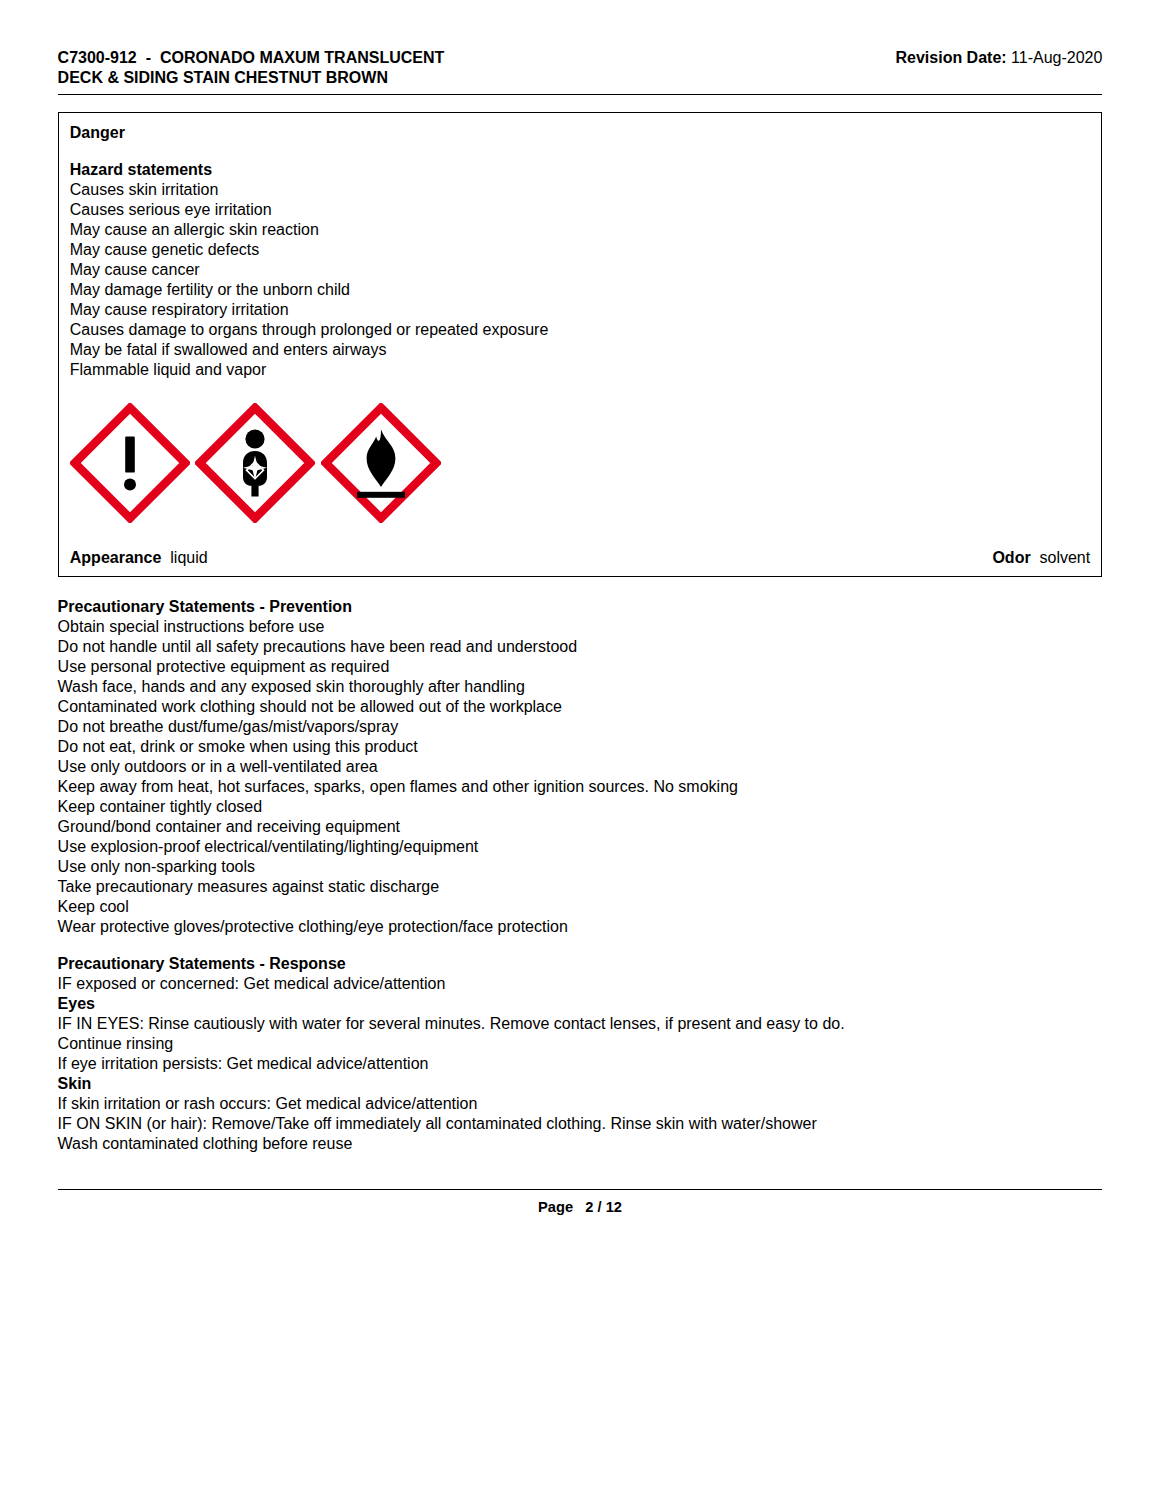C7300-912 - CORONADO MAXUM TRANSLUCENT
DECK & SIDING STAIN CHESTNUT BROWN
Revision Date: 11-Aug-2020
Danger
Hazard statements
Causes skin irritation
Causes serious eye irritation
May cause an allergic skin reaction
May cause genetic defects
May cause cancer
May damage fertility or the unborn child
May cause respiratory irritation
Causes damage to organs through prolonged or repeated exposure
May be fatal if swallowed and enters airways
Flammable liquid and vapor
Appearance liquid
Odor solvent
Precautionary Statements - Prevention
Obtain special instructions before use
Do not handle until all safety precautions have been read and understood
Use personal protective equipment as required
Wash face, hands and any exposed skin thoroughly after handling
Contaminated work clothing should not be allowed out of the workplace
Do not breathe dust/fume/gas/mist/vapors/spray
Do not eat, drink or smoke when using this product
Use only outdoors or in a well-ventilated area
Keep away from heat, hot surfaces, sparks, open flames and other ignition sources. No smoking
Keep container tightly closed
Ground/bond container and receiving equipment
Use explosion-proof electrical/ventilating/lighting/equipment
Use only non-sparking tools
Take precautionary measures against static discharge
Keep cool
Wear protective gloves/protective clothing/eye protection/face protection
Precautionary Statements - Response
IF exposed or concerned: Get medical advice/attention
Eyes
IF IN EYES: Rinse cautiously with water for several minutes. Remove contact lenses, if present and easy to do.
Continue rinsing
If eye irritation persists: Get medical advice/attention
Skin
If skin irritation or rash occurs: Get medical advice/attention
IF ON SKIN (or hair): Remove/Take off immediately all contaminated clothing. Rinse skin with water/shower
Wash contaminated clothing before reuse
Page 2 / 12